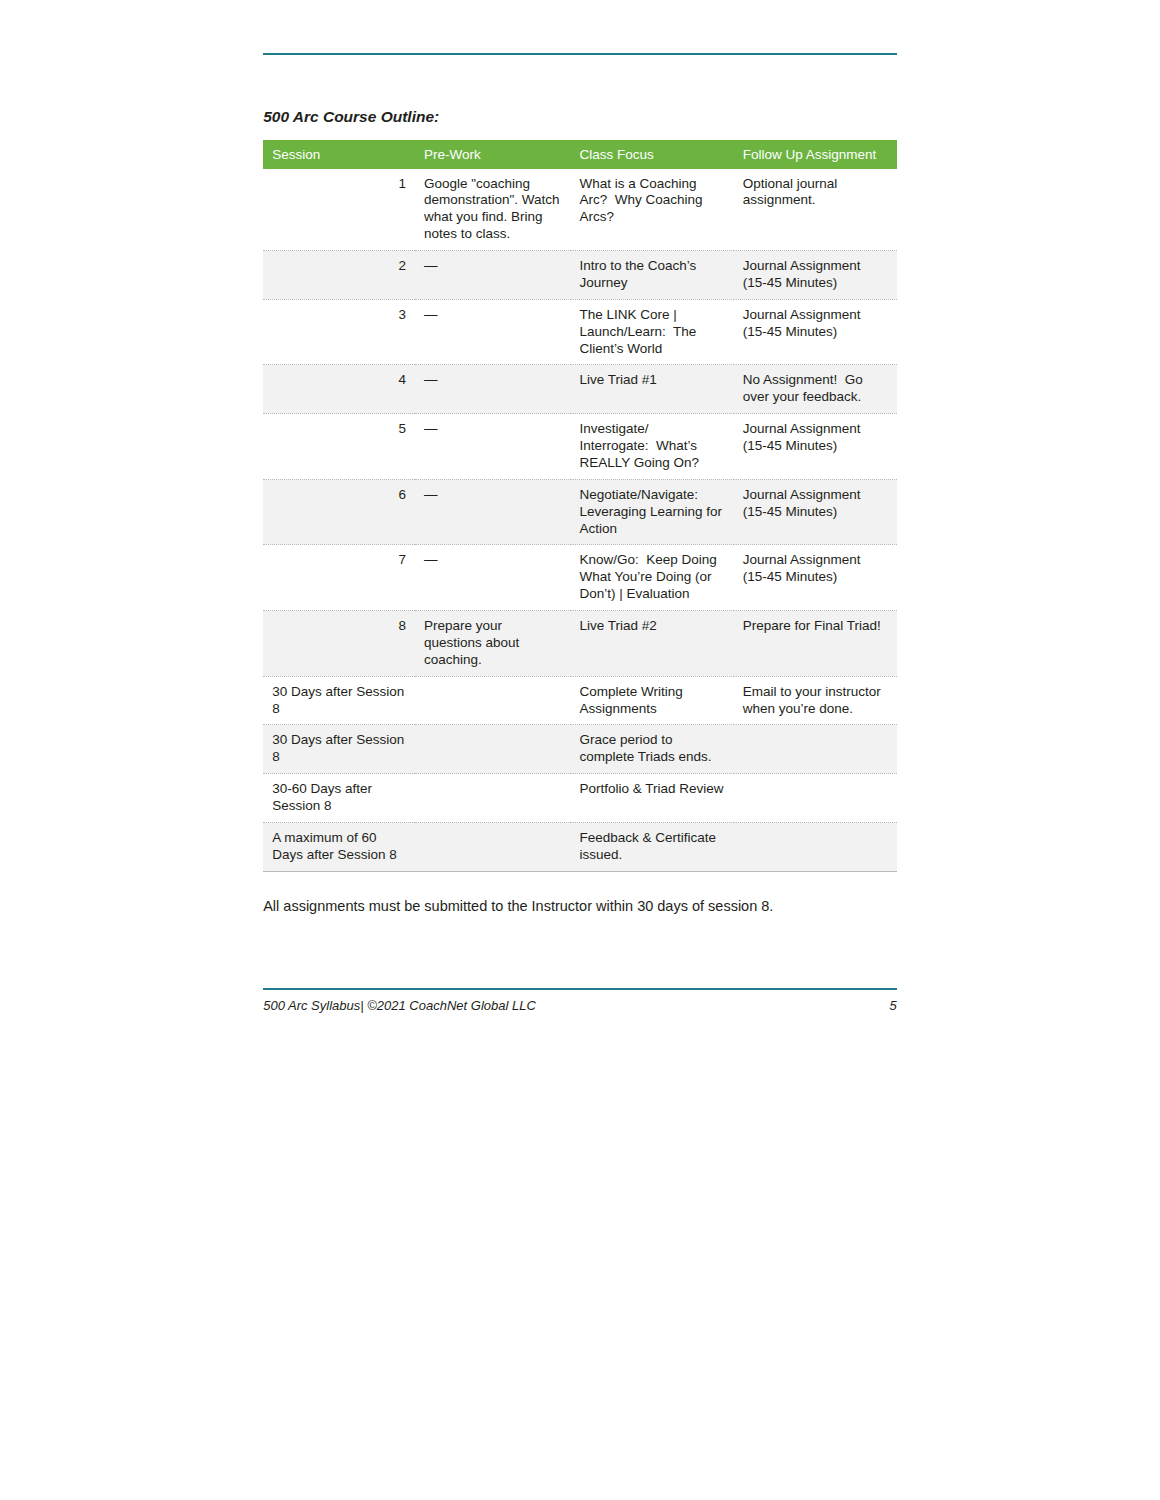500 Arc Course Outline:
| Session | Pre-Work | Class Focus | Follow Up Assignment |
| --- | --- | --- | --- |
| 1 | Google "coaching demonstration". Watch what you find. Bring notes to class. | What is a Coaching Arc? Why Coaching Arcs? | Optional journal assignment. |
| 2 | — | Intro to the Coach’s Journey | Journal Assignment (15-45 Minutes) |
| 3 | — | The LINK Core / Launch/Learn: The Client’s World | Journal Assignment (15-45 Minutes) |
| 4 | — | Live Triad #1 | No Assignment! Go over your feedback. |
| 5 | — | Investigate/ Interrogate: What’s REALLY Going On? | Journal Assignment (15-45 Minutes) |
| 6 | — | Negotiate/Navigate: Leveraging Learning for Action | Journal Assignment (15-45 Minutes) |
| 7 | — | Know/Go: Keep Doing What You’re Doing (or Don’t) / Evaluation | Journal Assignment (15-45 Minutes) |
| 8 | Prepare your questions about coaching. | Live Triad #2 | Prepare for Final Triad! |
| 30 Days after Session 8 | | Complete Writing Assignments | Email to your instructor when you’re done. |
| 30 Days after Session 8 | | Grace period to complete Triads ends. | |
| 30-60 Days after Session 8 | | Portfolio & Triad Review | |
| A maximum of 60 Days after Session 8 | | Feedback & Certificate issued. | |
All assignments must be submitted to the Instructor within 30 days of session 8.
500 Arc Syllabus| ©2021 CoachNet Global LLC 5